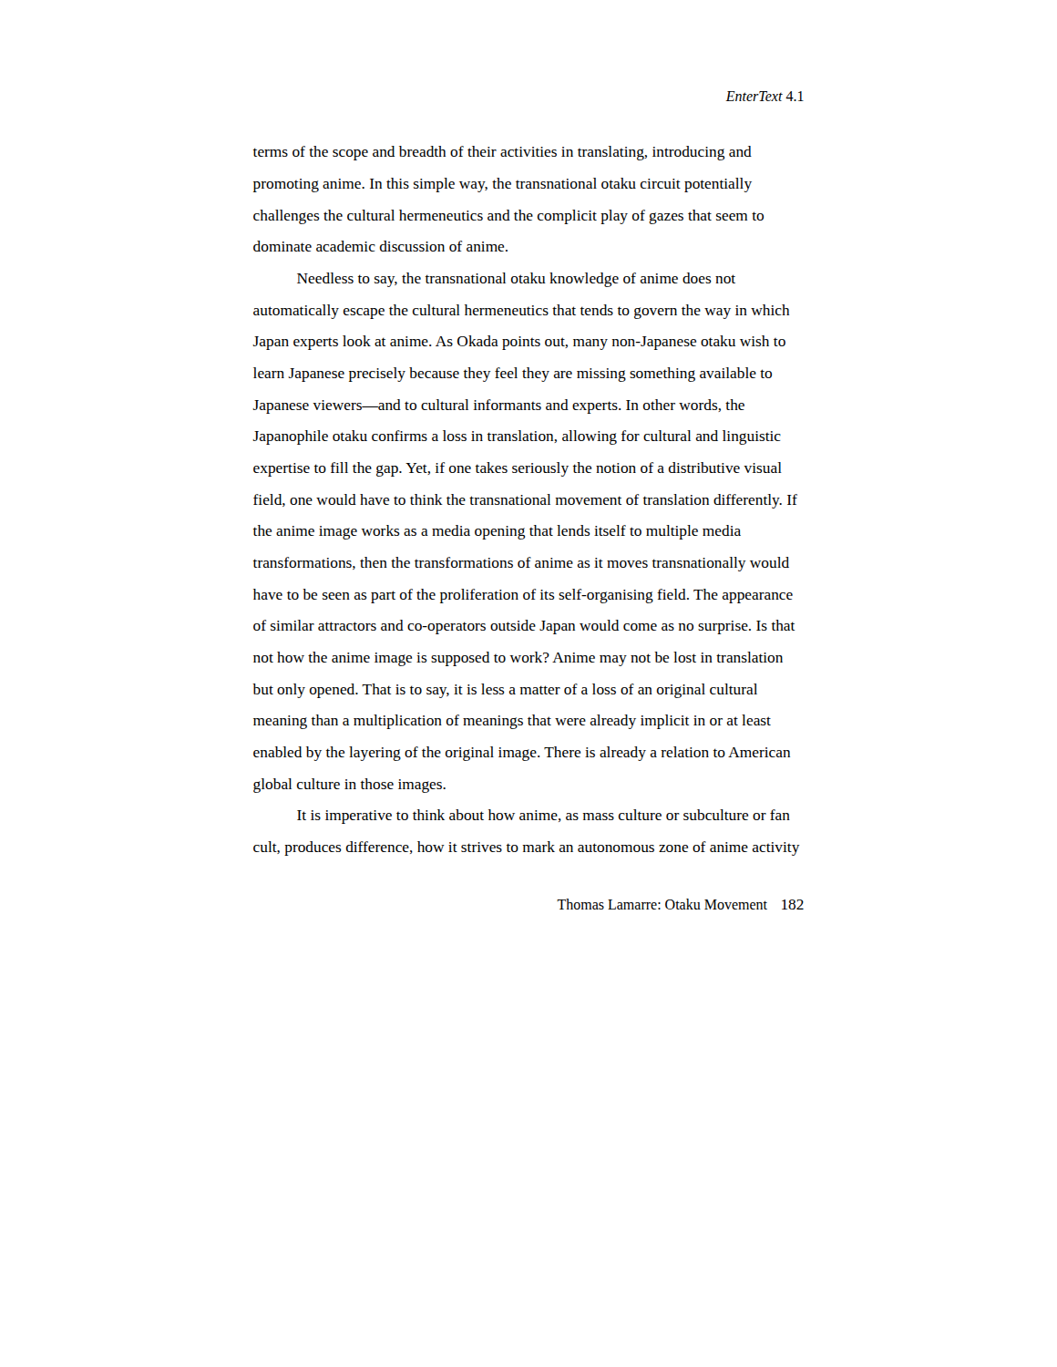EnterText 4.1
terms of the scope and breadth of their activities in translating, introducing and promoting anime. In this simple way, the transnational otaku circuit potentially challenges the cultural hermeneutics and the complicit play of gazes that seem to dominate academic discussion of anime.
Needless to say, the transnational otaku knowledge of anime does not automatically escape the cultural hermeneutics that tends to govern the way in which Japan experts look at anime. As Okada points out, many non-Japanese otaku wish to learn Japanese precisely because they feel they are missing something available to Japanese viewers—and to cultural informants and experts. In other words, the Japanophile otaku confirms a loss in translation, allowing for cultural and linguistic expertise to fill the gap. Yet, if one takes seriously the notion of a distributive visual field, one would have to think the transnational movement of translation differently. If the anime image works as a media opening that lends itself to multiple media transformations, then the transformations of anime as it moves transnationally would have to be seen as part of the proliferation of its self-organising field. The appearance of similar attractors and co-operators outside Japan would come as no surprise. Is that not how the anime image is supposed to work? Anime may not be lost in translation but only opened. That is to say, it is less a matter of a loss of an original cultural meaning than a multiplication of meanings that were already implicit in or at least enabled by the layering of the original image. There is already a relation to American global culture in those images.
It is imperative to think about how anime, as mass culture or subculture or fan cult, produces difference, how it strives to mark an autonomous zone of anime activity
Thomas Lamarre: Otaku Movement 182